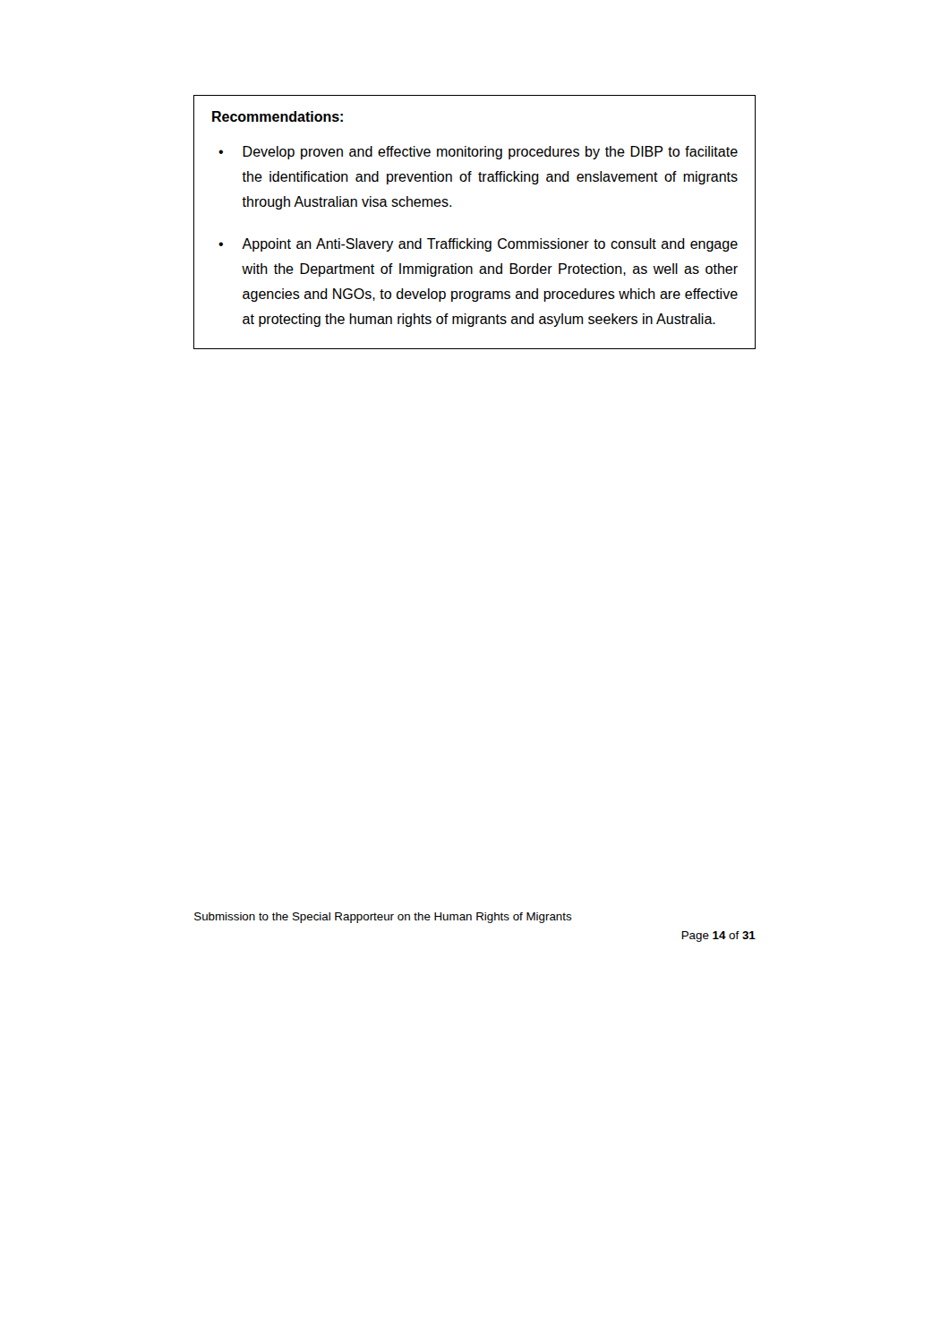Recommendations:
Develop proven and effective monitoring procedures by the DIBP to facilitate the identification and prevention of trafficking and enslavement of migrants through Australian visa schemes.
Appoint an Anti-Slavery and Trafficking Commissioner to consult and engage with the Department of Immigration and Border Protection, as well as other agencies and NGOs, to develop programs and procedures which are effective at protecting the human rights of migrants and asylum seekers in Australia.
Submission to the Special Rapporteur on the Human Rights of Migrants
Page 14 of 31